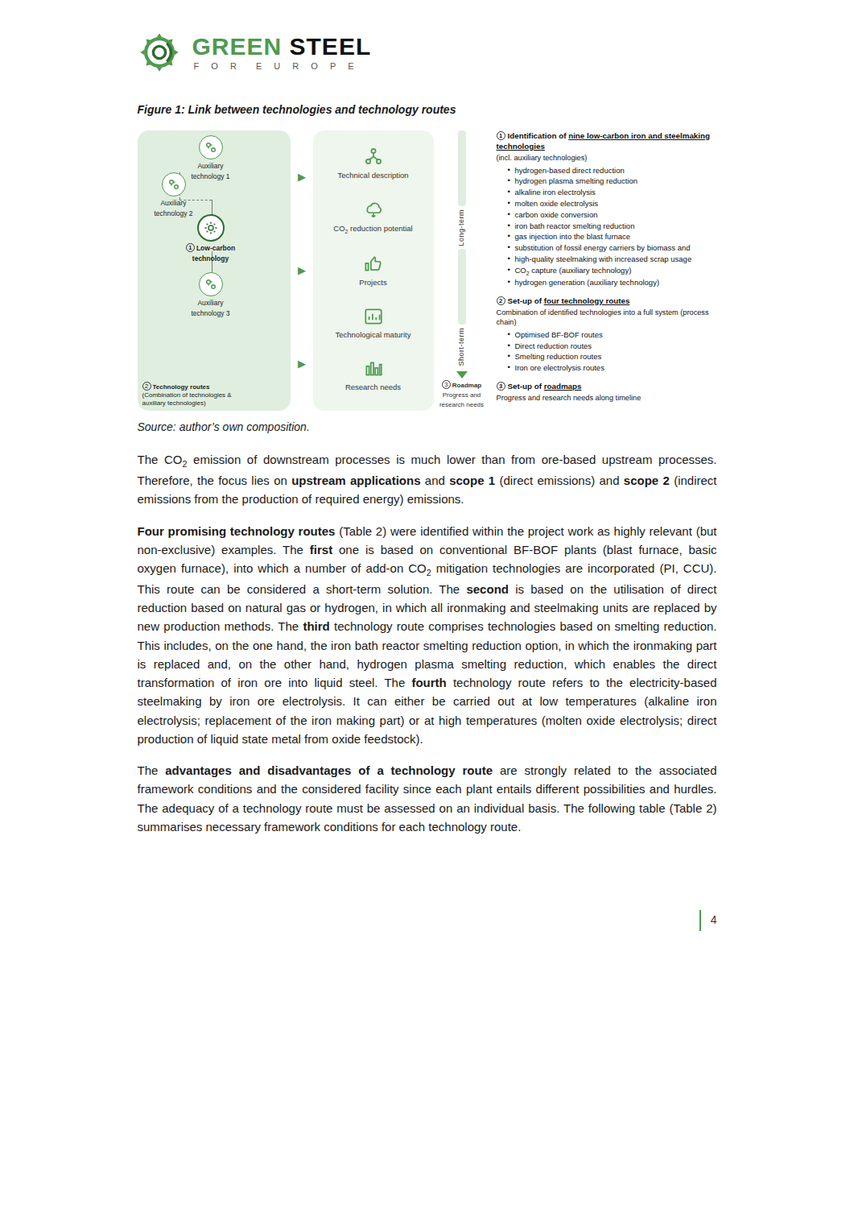GREEN STEEL
F O R E U R O P E
Figure 1: Link between technologies and technology routes
Auxiliary
technology 1
Auxiliary
technology 2
1 Low-carbon
technology
Auxiliary
technology 3
2 Technology routes
(Combination of technologies &
auxiliary technologies)
▶▶▶
Technical description
CO2 reduction potential
Projects
Technological maturity
Research needs
Long-term
Short-term
3 Roadmap
Progress and research needs
1 Identification of nine low-carbon iron and steelmaking technologies
(incl. auxiliary technologies)
hydrogen-based direct reduction
hydrogen plasma smelting reduction
alkaline iron electrolysis
molten oxide electrolysis
carbon oxide conversion
iron bath reactor smelting reduction
gas injection into the blast furnace
substitution of fossil energy carriers by biomass and
high-quality steelmaking with increased scrap usage
CO2 capture (auxiliary technology)
hydrogen generation (auxiliary technology)
2 Set-up of four technology routes
Combination of identified technologies into a full system (process chain)
Optimised BF-BOF routes
Direct reduction routes
Smelting reduction routes
Iron ore electrolysis routes
3 Set-up of roadmaps
Progress and research needs along timeline
Source: author’s own composition.
The CO2 emission of downstream processes is much lower than from ore-based upstream processes. Therefore, the focus lies on upstream applications and scope 1 (direct emissions) and scope 2 (indirect emissions from the production of required energy) emissions.
Four promising technology routes (Table 2) were identified within the project work as highly relevant (but non-exclusive) examples. The first one is based on conventional BF-BOF plants (blast furnace, basic oxygen furnace), into which a number of add-on CO2 mitigation technologies are incorporated (PI, CCU). This route can be considered a short-term solution. The second is based on the utilisation of direct reduction based on natural gas or hydrogen, in which all ironmaking and steelmaking units are replaced by new production methods. The third technology route comprises technologies based on smelting reduction. This includes, on the one hand, the iron bath reactor smelting reduction option, in which the ironmaking part is replaced and, on the other hand, hydrogen plasma smelting reduction, which enables the direct transformation of iron ore into liquid steel. The fourth technology route refers to the electricity-based steelmaking by iron ore electrolysis. It can either be carried out at low temperatures (alkaline iron electrolysis; replacement of the iron making part) or at high temperatures (molten oxide electrolysis; direct production of liquid state metal from oxide feedstock).
The advantages and disadvantages of a technology route are strongly related to the associated framework conditions and the considered facility since each plant entails different possibilities and hurdles. The adequacy of a technology route must be assessed on an individual basis. The following table (Table 2) summarises necessary framework conditions for each technology route.
4